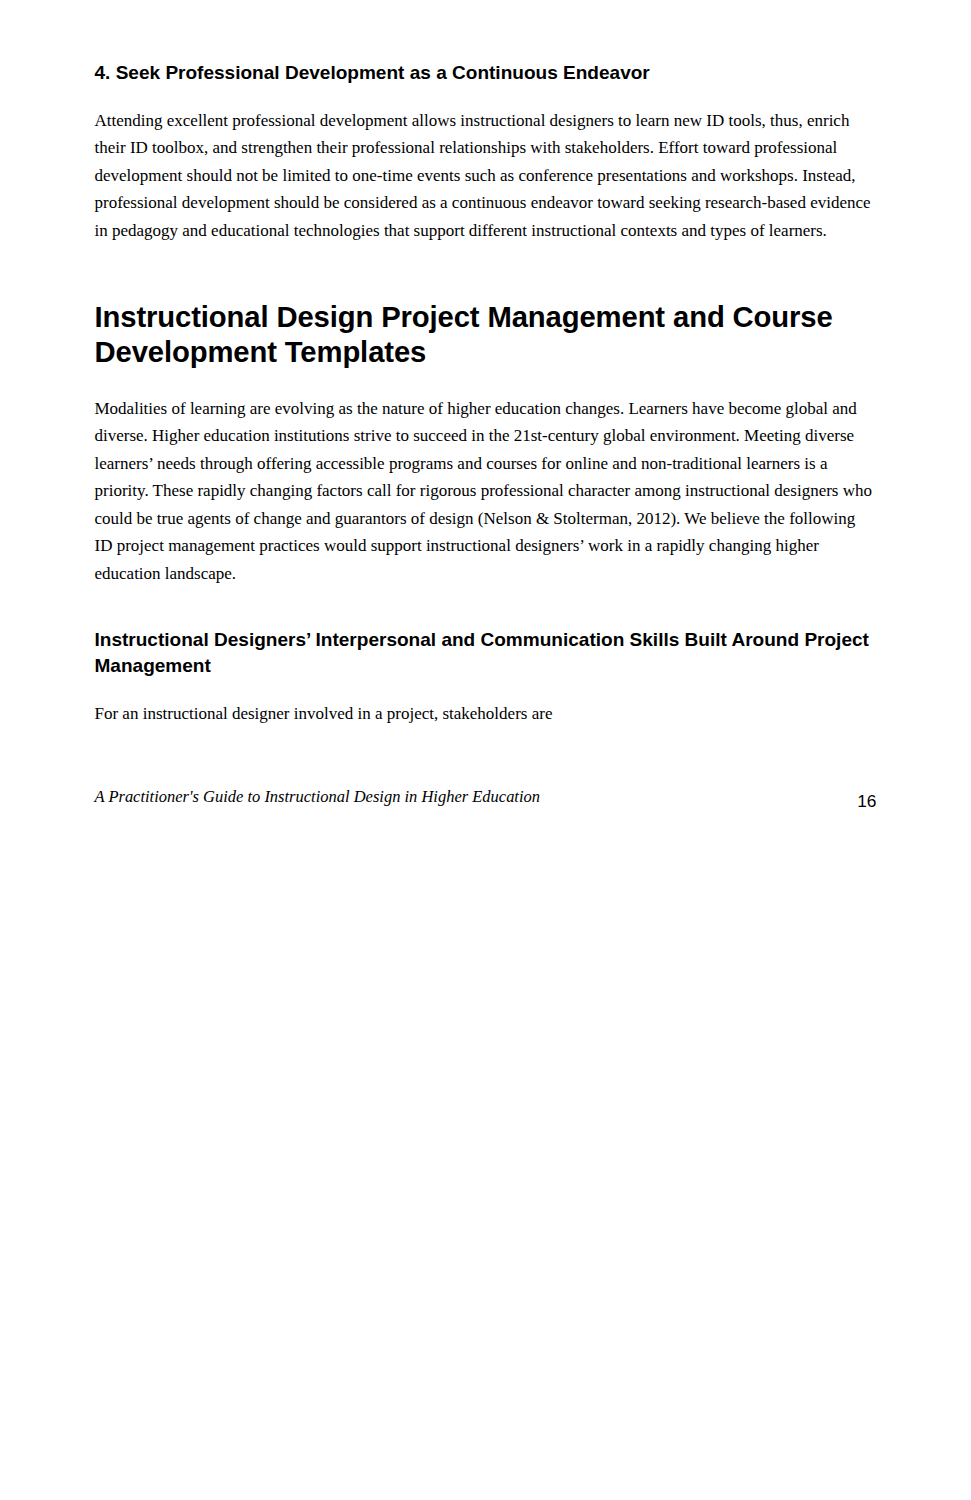4. Seek Professional Development as a Continuous Endeavor
Attending excellent professional development allows instructional designers to learn new ID tools, thus, enrich their ID toolbox, and strengthen their professional relationships with stakeholders. Effort toward professional development should not be limited to one-time events such as conference presentations and workshops. Instead, professional development should be considered as a continuous endeavor toward seeking research-based evidence in pedagogy and educational technologies that support different instructional contexts and types of learners.
Instructional Design Project Management and Course Development Templates
Modalities of learning are evolving as the nature of higher education changes. Learners have become global and diverse. Higher education institutions strive to succeed in the 21st-century global environment. Meeting diverse learners’ needs through offering accessible programs and courses for online and non-traditional learners is a priority. These rapidly changing factors call for rigorous professional character among instructional designers who could be true agents of change and guarantors of design (Nelson & Stolterman, 2012). We believe the following ID project management practices would support instructional designers’ work in a rapidly changing higher education landscape.
Instructional Designers’ Interpersonal and Communication Skills Built Around Project Management
For an instructional designer involved in a project, stakeholders are
A Practitioner's Guide to Instructional Design in Higher Education
16